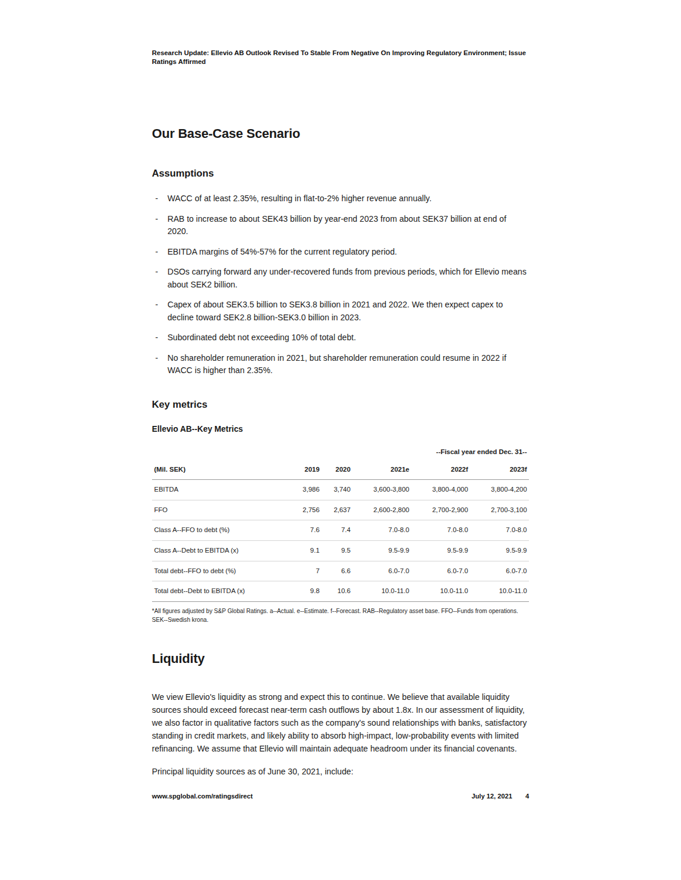Research Update: Ellevio AB Outlook Revised To Stable From Negative On Improving Regulatory Environment; Issue Ratings Affirmed
Our Base-Case Scenario
Assumptions
WACC of at least 2.35%, resulting in flat-to-2% higher revenue annually.
RAB to increase to about SEK43 billion by year-end 2023 from about SEK37 billion at end of 2020.
EBITDA margins of 54%-57% for the current regulatory period.
DSOs carrying forward any under-recovered funds from previous periods, which for Ellevio means about SEK2 billion.
Capex of about SEK3.5 billion to SEK3.8 billion in 2021 and 2022. We then expect capex to decline toward SEK2.8 billion-SEK3.0 billion in 2023.
Subordinated debt not exceeding 10% of total debt.
No shareholder remuneration in 2021, but shareholder remuneration could resume in 2022 if WACC is higher than 2.35%.
Key metrics
Ellevio AB--Key Metrics
| | --Fiscal year ended Dec. 31-- |
| --- | --- |
| (Mil. SEK) | 2019 | 2020 | 2021e | 2022f | 2023f |
| EBITDA | 3,986 | 3,740 | 3,600-3,800 | 3,800-4,000 | 3,800-4,200 |
| FFO | 2,756 | 2,637 | 2,600-2,800 | 2,700-2,900 | 2,700-3,100 |
| Class A--FFO to debt (%) | 7.6 | 7.4 | 7.0-8.0 | 7.0-8.0 | 7.0-8.0 |
| Class A--Debt to EBITDA (x) | 9.1 | 9.5 | 9.5-9.9 | 9.5-9.9 | 9.5-9.9 |
| Total debt--FFO to debt (%) | 7 | 6.6 | 6.0-7.0 | 6.0-7.0 | 6.0-7.0 |
| Total debt--Debt to EBITDA (x) | 9.8 | 10.6 | 10.0-11.0 | 10.0-11.0 | 10.0-11.0 |
*All figures adjusted by S&P Global Ratings. a--Actual. e--Estimate. f--Forecast. RAB--Regulatory asset base. FFO--Funds from operations. SEK--Swedish krona.
Liquidity
We view Ellevio's liquidity as strong and expect this to continue. We believe that available liquidity sources should exceed forecast near-term cash outflows by about 1.8x. In our assessment of liquidity, we also factor in qualitative factors such as the company's sound relationships with banks, satisfactory standing in credit markets, and likely ability to absorb high-impact, low-probability events with limited refinancing. We assume that Ellevio will maintain adequate headroom under its financial covenants.
Principal liquidity sources as of June 30, 2021, include:
www.spglobal.com/ratingsdirect
July 12, 20214